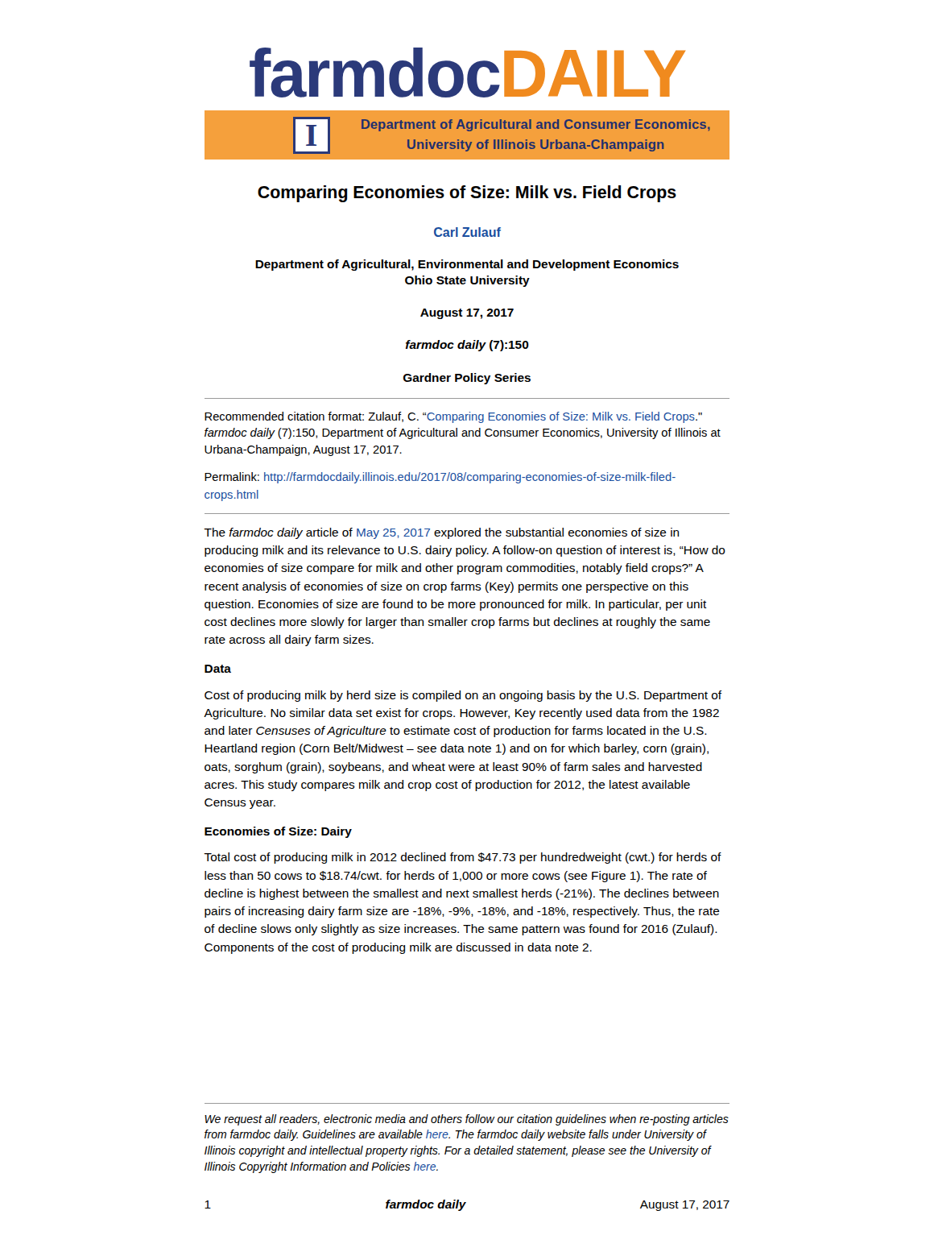farmdoc DAILY
I
Department of Agricultural and Consumer Economics, University of Illinois Urbana-Champaign
Comparing Economies of Size: Milk vs. Field Crops
Carl Zulauf
Department of Agricultural, Environmental and Development Economics
Ohio State University
August 17, 2017
farmdoc daily (7):150
Gardner Policy Series
Recommended citation format: Zulauf, C. “Comparing Economies of Size: Milk vs. Field Crops." farmdoc daily (7):150, Department of Agricultural and Consumer Economics, University of Illinois at Urbana-Champaign, August 17, 2017.
Permalink: http://farmdocdaily.illinois.edu/2017/08/comparing-economies-of-size-milk-filed-crops.html
The farmdoc daily article of May 25, 2017 explored the substantial economies of size in producing milk and its relevance to U.S. dairy policy. A follow-on question of interest is, “How do economies of size compare for milk and other program commodities, notably field crops?” A recent analysis of economies of size on crop farms (Key) permits one perspective on this question. Economies of size are found to be more pronounced for milk. In particular, per unit cost declines more slowly for larger than smaller crop farms but declines at roughly the same rate across all dairy farm sizes.
Data
Cost of producing milk by herd size is compiled on an ongoing basis by the U.S. Department of Agriculture. No similar data set exist for crops. However, Key recently used data from the 1982 and later Censuses of Agriculture to estimate cost of production for farms located in the U.S. Heartland region (Corn Belt/Midwest – see data note 1) and on for which barley, corn (grain), oats, sorghum (grain), soybeans, and wheat were at least 90% of farm sales and harvested acres. This study compares milk and crop cost of production for 2012, the latest available Census year.
Economies of Size: Dairy
Total cost of producing milk in 2012 declined from $47.73 per hundredweight (cwt.) for herds of less than 50 cows to $18.74/cwt. for herds of 1,000 or more cows (see Figure 1). The rate of decline is highest between the smallest and next smallest herds (-21%). The declines between pairs of increasing dairy farm size are -18%, -9%, -18%, and -18%, respectively. Thus, the rate of decline slows only slightly as size increases. The same pattern was found for 2016 (Zulauf). Components of the cost of producing milk are discussed in data note 2.
We request all readers, electronic media and others follow our citation guidelines when re-posting articles from farmdoc daily. Guidelines are available here. The farmdoc daily website falls under University of Illinois copyright and intellectual property rights. For a detailed statement, please see the University of Illinois Copyright Information and Policies here.
1
farmdoc daily
August 17, 2017